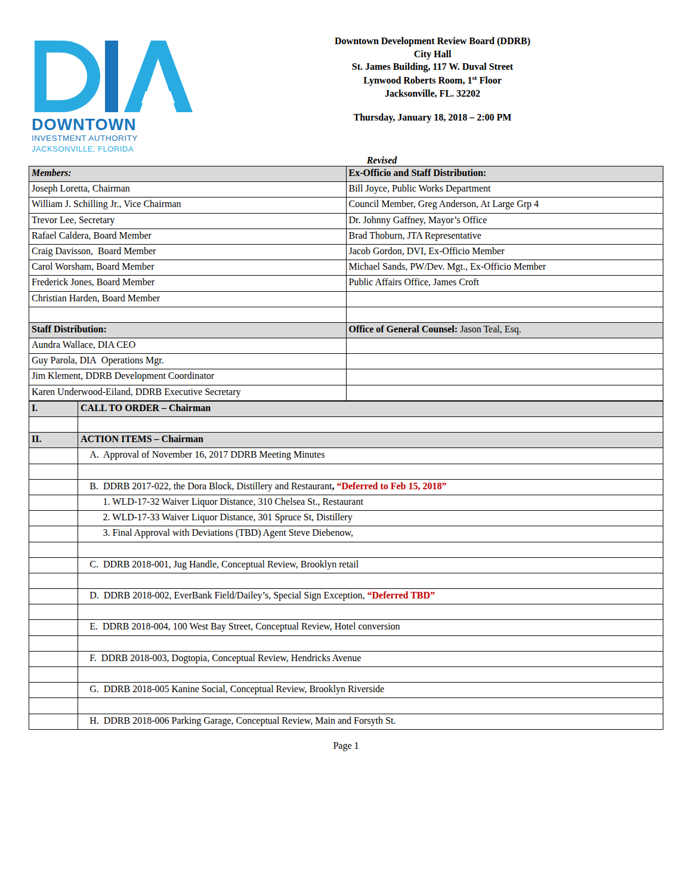DOWNTOWN INVESTMENT AUTHORITY JACKSONVILLE, FLORIDA
Downtown Development Review Board (DDRB)
City Hall
St. James Building, 117 W. Duval Street
Lynwood Roberts Room, 1st Floor
Jacksonville, FL. 32202
Thursday, January 18, 2018 – 2:00 PM
Revised
| Members: | Ex-Officio and Staff Distribution: |
| Joseph Loretta, Chairman | Bill Joyce, Public Works Department |
| William J. Schilling Jr., Vice Chairman | Council Member, Greg Anderson, At Large Grp 4 |
| Trevor Lee, Secretary | Dr. Johnny Gaffney, Mayor’s Office |
| Rafael Caldera, Board Member | Brad Thoburn, JTA Representative |
| Craig Davisson, Board Member | Jacob Gordon, DVI, Ex-Officio Member |
| Carol Worsham, Board Member | Michael Sands, PW/Dev. Mgt., Ex-Officio Member |
| Frederick Jones, Board Member | Public Affairs Office, James Croft |
| Christian Harden, Board Member | |
| Staff Distribution: | Office of General Counsel: Jason Teal, Esq. |
| Aundra Wallace, DIA CEO | |
| Guy Parola, DIA Operations Mgr. | |
| Jim Klement, DDRB Development Coordinator | |
| Karen Underwood-Eiland, DDRB Executive Secretary | |
| I. | CALL TO ORDER – Chairman |
| II. | ACTION ITEMS – Chairman |
| | A. Approval of November 16, 2017 DDRB Meeting Minutes |
| | B. DDRB 2017-022, the Dora Block, Distillery and Restaurant , “Deferred to Feb 15, 2018” |
| | 1. WLD-17-32 Waiver Liquor Distance, 310 Chelsea St., Restaurant |
| | 2. WLD-17-33 Waiver Liquor Distance, 301 Spruce St, Distillery |
| | 3. Final Approval with Deviations (TBD) Agent Steve Diebenow, |
| | C. DDRB 2018-001, Jug Handle, Conceptual Review, Brooklyn retail |
| | D. DDRB 2018-002, EverBank Field/Dailey’s, Special Sign Exception, “Deferred TBD” |
| | E. DDRB 2018-004, 100 West Bay Street, Conceptual Review, Hotel conversion |
| | F. DDRB 2018-003, Dogtopia, Conceptual Review, Hendricks Avenue |
| | G. DDRB 2018-005 Kanine Social, Conceptual Review, Brooklyn Riverside |
| | H. DDRB 2018-006 Parking Garage, Conceptual Review, Main and Forsyth St. |
Page 1